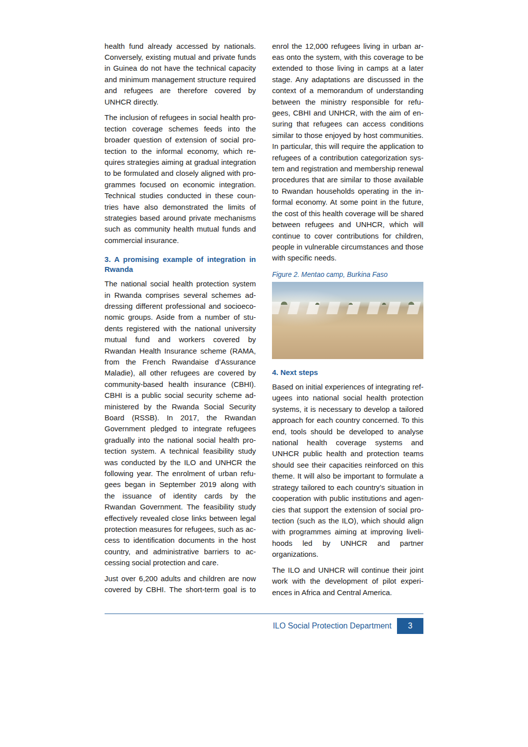health fund already accessed by nationals. Conversely, existing mutual and private funds in Guinea do not have the technical capacity and minimum management structure required and refugees are therefore covered by UNHCR directly.
The inclusion of refugees in social health protection coverage schemes feeds into the broader question of extension of social protection to the informal economy, which requires strategies aiming at gradual integration to be formulated and closely aligned with programmes focused on economic integration. Technical studies conducted in these countries have also demonstrated the limits of strategies based around private mechanisms such as community health mutual funds and commercial insurance.
3. A promising example of integration in Rwanda
The national social health protection system in Rwanda comprises several schemes addressing different professional and socioeconomic groups. Aside from a number of students registered with the national university mutual fund and workers covered by Rwandan Health Insurance scheme (RAMA, from the French Rwandaise d’Assurance Maladie), all other refugees are covered by community-based health insurance (CBHI). CBHI is a public social security scheme administered by the Rwanda Social Security Board (RSSB). In 2017, the Rwandan Government pledged to integrate refugees gradually into the national social health protection system. A technical feasibility study was conducted by the ILO and UNHCR the following year. The enrolment of urban refugees began in September 2019 along with the issuance of identity cards by the Rwandan Government. The feasibility study effectively revealed close links between legal protection measures for refugees, such as access to identification documents in the host country, and administrative barriers to accessing social protection and care.
Just over 6,200 adults and children are now covered by CBHI. The short-term goal is to enrol the 12,000 refugees living in urban areas onto the system, with this coverage to be extended to those living in camps at a later stage. Any adaptations are discussed in the context of a memorandum of understanding between the ministry responsible for refugees, CBHI and UNHCR, with the aim of ensuring that refugees can access conditions similar to those enjoyed by host communities. In particular, this will require the application to refugees of a contribution categorization system and registration and membership renewal procedures that are similar to those available to Rwandan households operating in the informal economy. At some point in the future, the cost of this health coverage will be shared between refugees and UNHCR, which will continue to cover contributions for children, people in vulnerable circumstances and those with specific needs.
Figure 2. Mentao camp, Burkina Faso
4. Next steps
Based on initial experiences of integrating refugees into national social health protection systems, it is necessary to develop a tailored approach for each country concerned. To this end, tools should be developed to analyse national health coverage systems and UNHCR public health and protection teams should see their capacities reinforced on this theme. It will also be important to formulate a strategy tailored to each country’s situation in cooperation with public institutions and agencies that support the extension of social protection (such as the ILO), which should align with programmes aiming at improving livelihoods led by UNHCR and partner organizations.
The ILO and UNHCR will continue their joint work with the development of pilot experiences in Africa and Central America.
ILO Social Protection Department
3